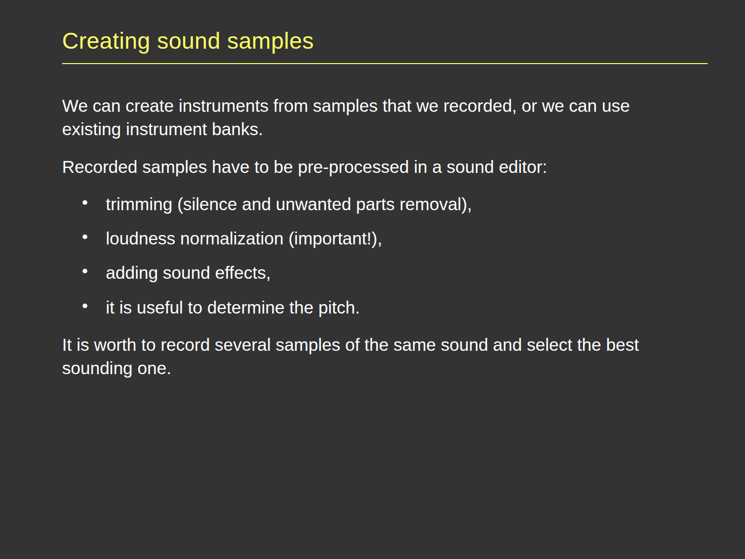Creating sound samples
We can create instruments from samples that we recorded, or we can use existing instrument banks.
Recorded samples have to be pre-processed in a sound editor:
trimming (silence and unwanted parts removal),
loudness normalization (important!),
adding sound effects,
it is useful to determine the pitch.
It is worth to record several samples of the same sound and select the best sounding one.